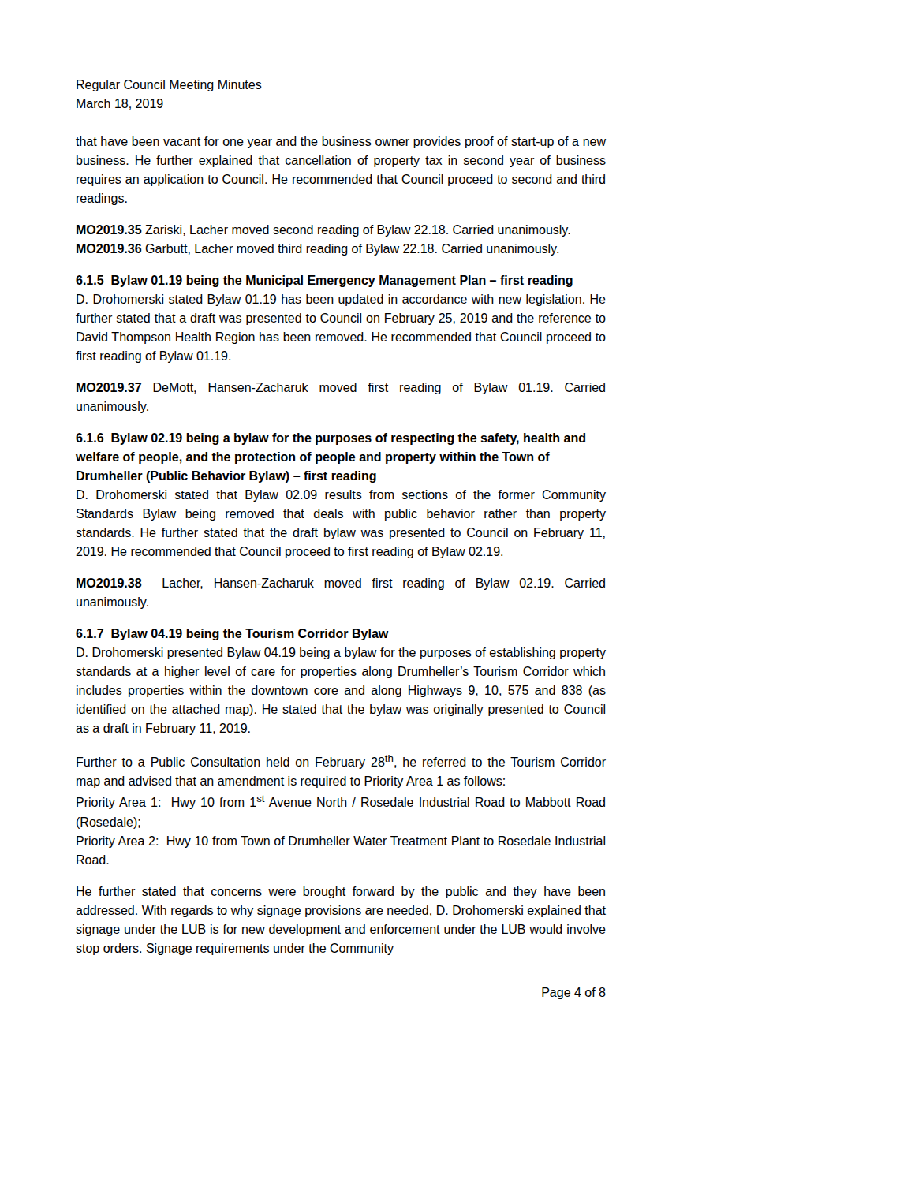Regular Council Meeting Minutes
March 18, 2019
that have been vacant for one year and the business owner provides proof of start-up of a new business. He further explained that cancellation of property tax in second year of business requires an application to Council. He recommended that Council proceed to second and third readings.
MO2019.35 Zariski, Lacher moved second reading of Bylaw 22.18. Carried unanimously.
MO2019.36 Garbutt, Lacher moved third reading of Bylaw 22.18. Carried unanimously.
6.1.5 Bylaw 01.19 being the Municipal Emergency Management Plan – first reading
D. Drohomerski stated Bylaw 01.19 has been updated in accordance with new legislation. He further stated that a draft was presented to Council on February 25, 2019 and the reference to David Thompson Health Region has been removed. He recommended that Council proceed to first reading of Bylaw 01.19.
MO2019.37 DeMott, Hansen-Zacharuk moved first reading of Bylaw 01.19. Carried unanimously.
6.1.6 Bylaw 02.19 being a bylaw for the purposes of respecting the safety, health and welfare of people, and the protection of people and property within the Town of Drumheller (Public Behavior Bylaw) – first reading
D. Drohomerski stated that Bylaw 02.09 results from sections of the former Community Standards Bylaw being removed that deals with public behavior rather than property standards. He further stated that the draft bylaw was presented to Council on February 11, 2019. He recommended that Council proceed to first reading of Bylaw 02.19.
MO2019.38 Lacher, Hansen-Zacharuk moved first reading of Bylaw 02.19. Carried unanimously.
6.1.7 Bylaw 04.19 being the Tourism Corridor Bylaw
D. Drohomerski presented Bylaw 04.19 being a bylaw for the purposes of establishing property standards at a higher level of care for properties along Drumheller’s Tourism Corridor which includes properties within the downtown core and along Highways 9, 10, 575 and 838 (as identified on the attached map). He stated that the bylaw was originally presented to Council as a draft in February 11, 2019.
Further to a Public Consultation held on February 28th, he referred to the Tourism Corridor map and advised that an amendment is required to Priority Area 1 as follows:
Priority Area 1: Hwy 10 from 1st Avenue North / Rosedale Industrial Road to Mabbott Road (Rosedale);
Priority Area 2: Hwy 10 from Town of Drumheller Water Treatment Plant to Rosedale Industrial Road.
He further stated that concerns were brought forward by the public and they have been addressed. With regards to why signage provisions are needed, D. Drohomerski explained that signage under the LUB is for new development and enforcement under the LUB would involve stop orders. Signage requirements under the Community
Page 4 of 8